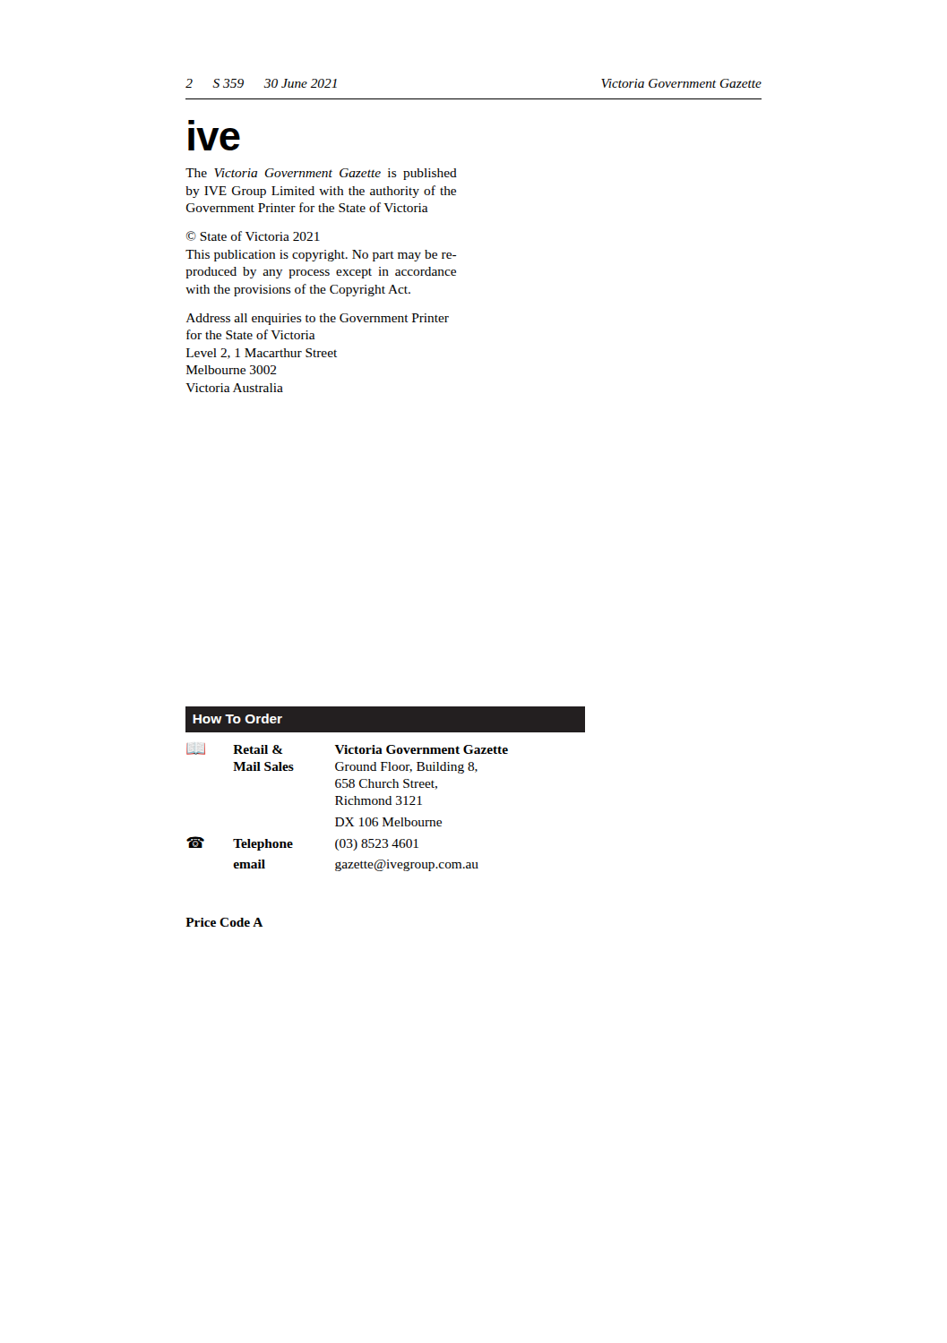2 S 35930 June 2021
Victoria Government Gazette
ive
The Victoria Government Gazette is published by IVE Group Limited with the authority of the Government Printer for the State of Victoria
© State of Victoria 2021
This publication is copyright. No part may be reproduced by any process except in accordance with the provisions of the Copyright Act.
Address all enquiries to the Government Printer
for the State of Victoria
Level 2, 1 Macarthur Street
Melbourne 3002
Victoria Australia
How To Order
| 📖 | Retail & Mail Sales | Victoria Government Gazette Ground Floor, Building 8, 658 Church Street, Richmond 3121 |
| | | DX 106 Melbourne |
| ☎ | Telephone | (03) 8523 4601 |
| | email | gazette@ivegroup.com.au |
Price Code A